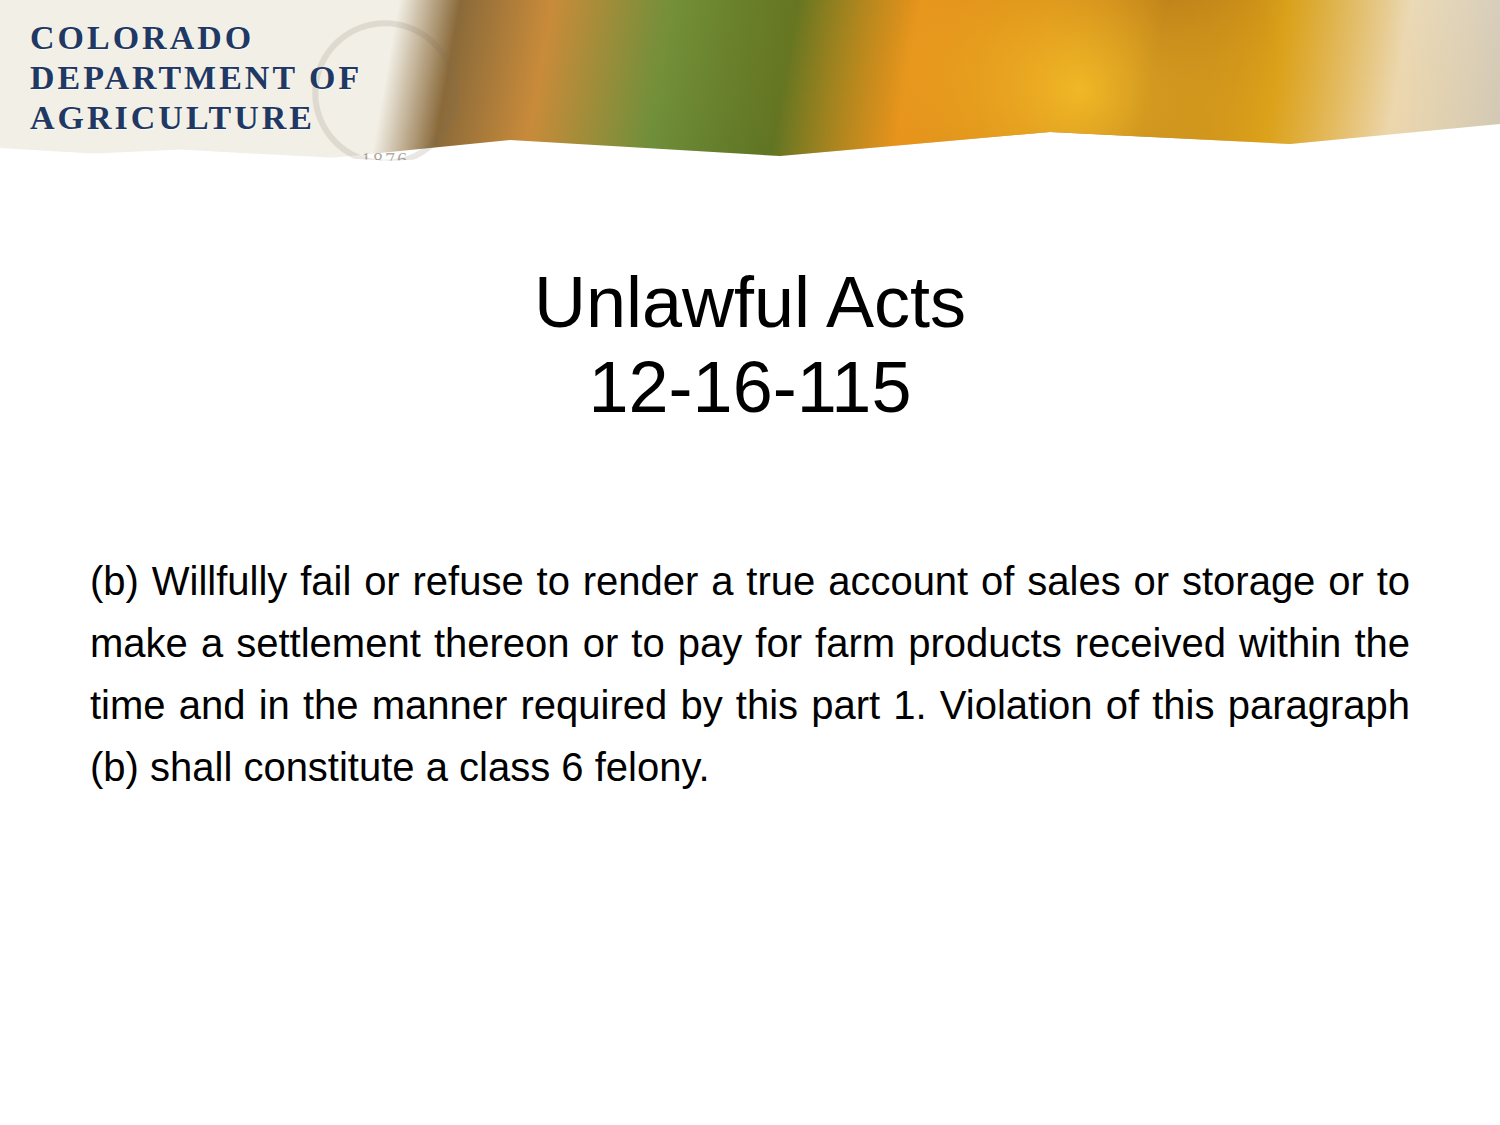COLORADO DEPARTMENT OF AGRICULTURE
Unlawful Acts
12-16-115
(b) Willfully fail or refuse to render a true account of sales or storage or to make a settlement thereon or to pay for farm products received within the time and in the manner required by this part 1. Violation of this paragraph (b) shall constitute a class 6 felony.